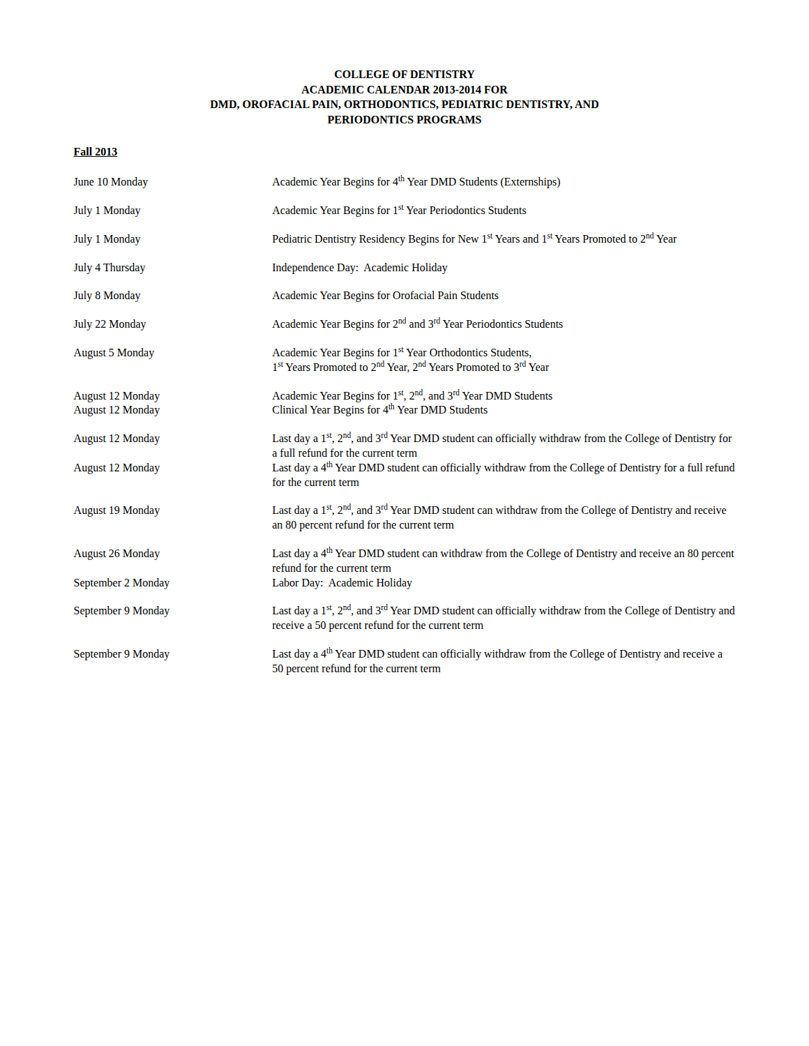College of Dentistry
Academic Calendar 2013-2014 for
DMD, Orofacial Pain, Orthodontics, Pediatric Dentistry, and
Periodontics Programs
Fall 2013
| June 10 Monday | Academic Year Begins for 4 th Year DMD Students (Externships) |
| July 1 Monday | Academic Year Begins for 1 st Year Periodontics Students |
| July 1 Monday | Pediatric Dentistry Residency Begins for New 1 st Years and 1 st Years Promoted to 2 nd Year |
| July 4 Thursday | Independence Day: Academic Holiday |
| July 8 Monday | Academic Year Begins for Orofacial Pain Students |
| July 22 Monday | Academic Year Begins for 2 nd and 3 rd Year Periodontics Students |
| August 5 Monday | Academic Year Begins for 1 st Year Orthodontics Students, 1 st Years Promoted to 2 nd Year, 2 nd Years Promoted to 3 rd Year |
| August 12 Monday | Academic Year Begins for 1 st , 2 nd , and 3 rd Year DMD Students |
| August 12 Monday | Clinical Year Begins for 4 th Year DMD Students |
| August 12 Monday | Last day a 1 st , 2 nd , and 3 rd Year DMD student can officially withdraw from the College of Dentistry for a full refund for the current term |
| August 12 Monday | Last day a 4 th Year DMD student can officially withdraw from the College of Dentistry for a full refund for the current term |
| August 19 Monday | Last day a 1 st , 2 nd , and 3 rd Year DMD student can withdraw from the College of Dentistry and receive an 80 percent refund for the current term |
| August 26 Monday | Last day a 4 th Year DMD student can withdraw from the College of Dentistry and receive an 80 percent refund for the current term |
| September 2 Monday | Labor Day: Academic Holiday |
| September 9 Monday | Last day a 1 st , 2 nd , and 3 rd Year DMD student can officially withdraw from the College of Dentistry and receive a 50 percent refund for the current term |
| September 9 Monday | Last day a 4 th Year DMD student can officially withdraw from the College of Dentistry and receive a 50 percent refund for the current term |